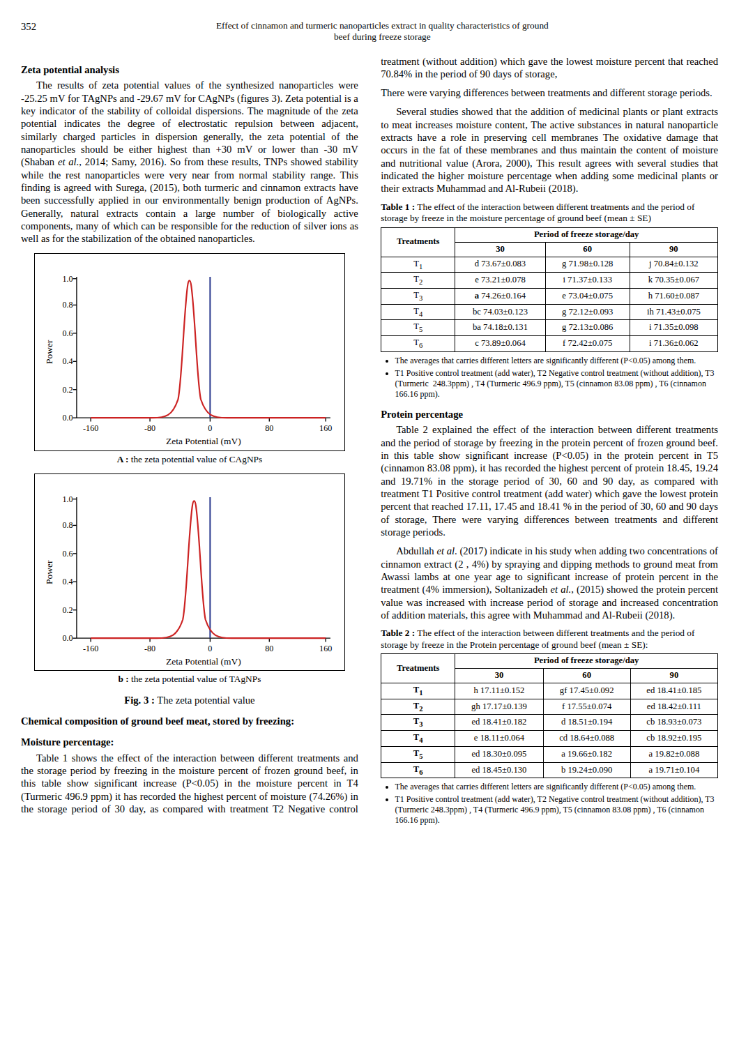352
Effect of cinnamon and turmeric nanoparticles extract in quality characteristics of ground
beef during freeze storage
Zeta potential analysis
The results of zeta potential values of the synthesized nanoparticles were -25.25 mV for TAgNPs and -29.67 mV for CAgNPs (figures 3). Zeta potential is a key indicator of the stability of colloidal dispersions. The magnitude of the zeta potential indicates the degree of electrostatic repulsion between adjacent, similarly charged particles in dispersion generally, the zeta potential of the nanoparticles should be either highest than +30 mV or lower than -30 mV (Shaban et al., 2014; Samy, 2016). So from these results, TNPs showed stability while the rest nanoparticles were very near from normal stability range. This finding is agreed with Surega, (2015), both turmeric and cinnamon extracts have been successfully applied in our environmentally benign production of AgNPs. Generally, natural extracts contain a large number of biologically active components, many of which can be responsible for the reduction of silver ions as well as for the stabilization of the obtained nanoparticles.
0.0 0.2 0.4 0.6 0.8 1.0 -160 -80 0 80 160 Zeta Potential (mV) Power
A : the zeta potential value of CAgNPs
0.0 0.2 0.4 0.6 0.8 1.0 -160 -80 0 80 160 Zeta Potential (mV) Power
b : the zeta potential value of TAgNPs
Fig. 3 : The zeta potential value
Chemical composition of ground beef meat, stored by freezing:
Moisture percentage:
Table 1 shows the effect of the interaction between different treatments and the storage period by freezing in the moisture percent of frozen ground beef, in this table show significant increase (P<0.05) in the moisture percent in T4 (Turmeric 496.9 ppm) it has recorded the highest percent of moisture (74.26%) in the storage period of 30 day, as compared with treatment T2 Negative control treatment (without addition) which gave the lowest moisture percent that reached 70.84% in the period of 90 days of storage,
There were varying differences between treatments and different storage periods.
Several studies showed that the addition of medicinal plants or plant extracts to meat increases moisture content, The active substances in natural nanoparticle extracts have a role in preserving cell membranes The oxidative damage that occurs in the fat of these membranes and thus maintain the content of moisture and nutritional value (Arora, 2000), This result agrees with several studies that indicated the higher moisture percentage when adding some medicinal plants or their extracts Muhammad and Al-Rubeii (2018).
Table 1 : The effect of the interaction between different treatments and the period of storage by freeze in the moisture percentage of ground beef (mean ± SE)
| Treatments | Period of freeze storage/day |
| --- | --- |
| 30 | 60 | 90 |
| T 1 | d 73.67±0.083 | g 71.98±0.128 | j 70.84±0.132 |
| T 2 | e 73.21±0.078 | i 71.37±0.133 | k 70.35±0.067 |
| T 3 | a 74.26±0.164 | e 73.04±0.075 | h 71.60±0.087 |
| T 4 | bc 74.03±0.123 | g 72.12±0.093 | ih 71.43±0.075 |
| T 5 | ba 74.18±0.131 | g 72.13±0.086 | i 71.35±0.098 |
| T 6 | c 73.89±0.064 | f 72.42±0.075 | i 71.36±0.062 |
The averages that carries different letters are significantly different (P<0.05) among them.
T1 Positive control treatment (add water), T2 Negative control treatment (without addition), T3 (Turmeric 248.3ppm) , T4 (Turmeric 496.9 ppm), T5 (cinnamon 83.08 ppm) , T6 (cinnamon 166.16 ppm).
Protein percentage
Table 2 explained the effect of the interaction between different treatments and the period of storage by freezing in the protein percent of frozen ground beef. in this table show significant increase (P<0.05) in the protein percent in T5 (cinnamon 83.08 ppm), it has recorded the highest percent of protein 18.45, 19.24 and 19.71% in the storage period of 30, 60 and 90 day, as compared with treatment T1 Positive control treatment (add water) which gave the lowest protein percent that reached 17.11, 17.45 and 18.41 % in the period of 30, 60 and 90 days of storage, There were varying differences between treatments and different storage periods.
Abdullah et al. (2017) indicate in his study when adding two concentrations of cinnamon extract (2 , 4%) by spraying and dipping methods to ground meat from Awassi lambs at one year age to significant increase of protein percent in the treatment (4% immersion), Soltanizadeh et al., (2015) showed the protein percent value was increased with increase period of storage and increased concentration of addition materials, this agree with Muhammad and Al-Rubeii (2018).
Table 2 : The effect of the interaction between different treatments and the period of storage by freeze in the Protein percentage of ground beef (mean ± SE):
| Treatments | Period of freeze storage/day |
| --- | --- |
| 30 | 60 | 90 |
| T 1 | h 17.11±0.152 | gf 17.45±0.092 | ed 18.41±0.185 |
| T 2 | gh 17.17±0.139 | f 17.55±0.074 | ed 18.42±0.111 |
| T 3 | ed 18.41±0.182 | d 18.51±0.194 | cb 18.93±0.073 |
| T 4 | e 18.11±0.064 | cd 18.64±0.088 | cb 18.92±0.195 |
| T 5 | ed 18.30±0.095 | a 19.66±0.182 | a 19.82±0.088 |
| T 6 | ed 18.45±0.130 | b 19.24±0.090 | a 19.71±0.104 |
The averages that carries different letters are significantly different (P<0.05) among them.
T1 Positive control treatment (add water), T2 Negative control treatment (without addition), T3 (Turmeric 248.3ppm) , T4 (Turmeric 496.9 ppm), T5 (cinnamon 83.08 ppm) , T6 (cinnamon 166.16 ppm).